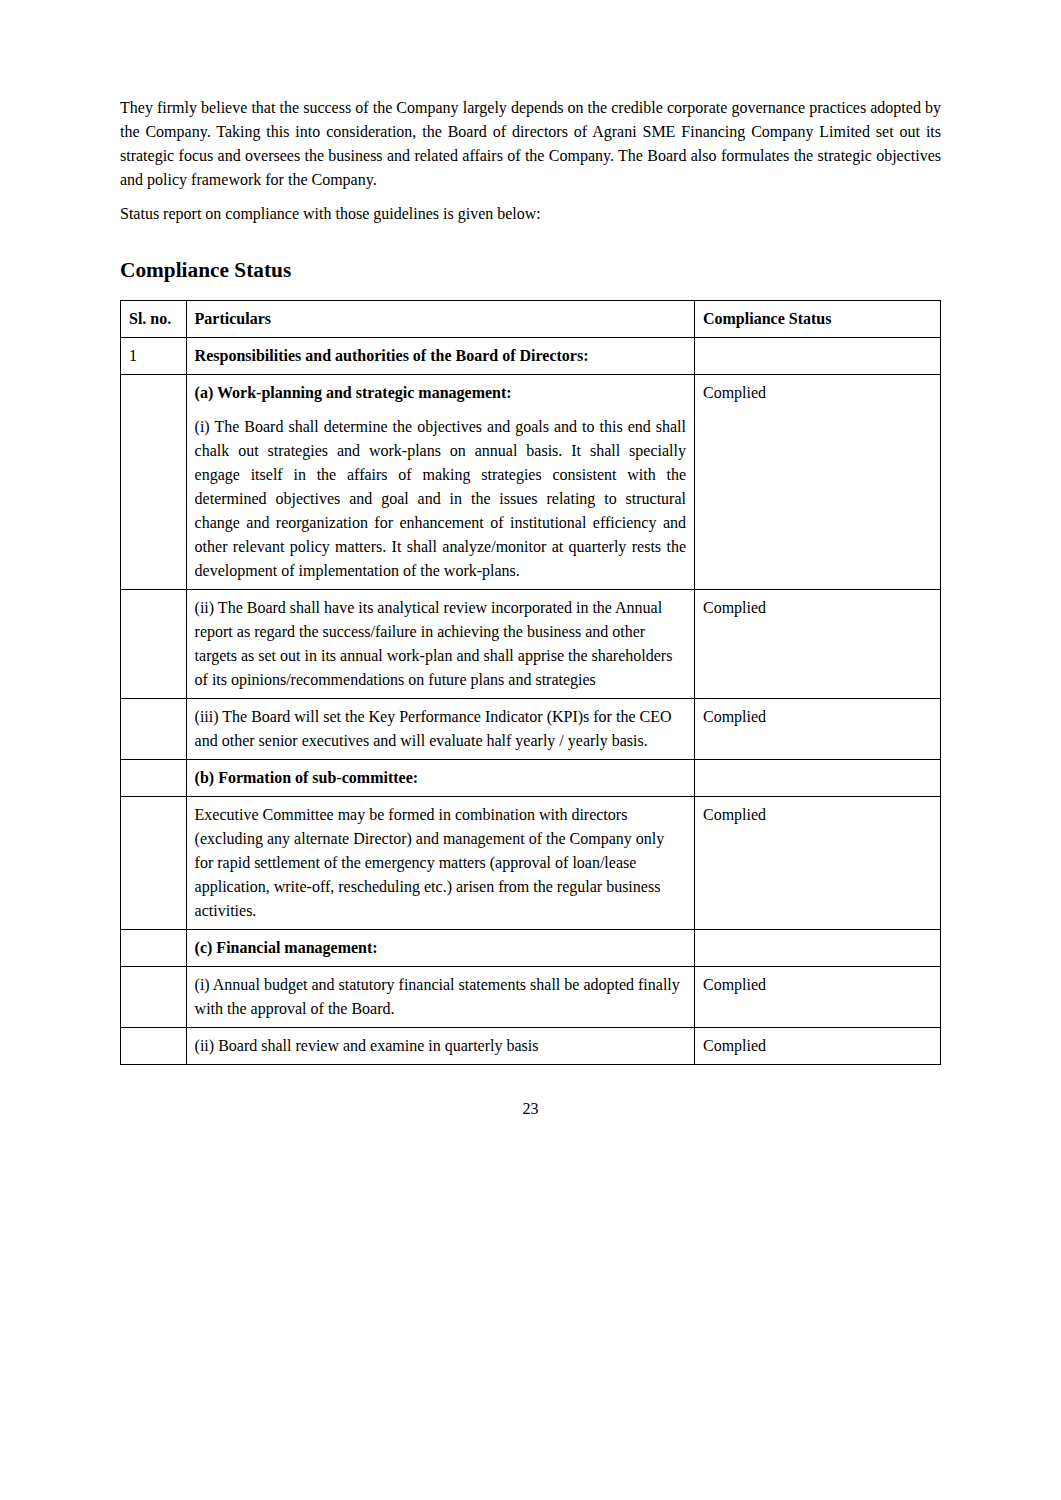They firmly believe that the success of the Company largely depends on the credible corporate governance practices adopted by the Company. Taking this into consideration, the Board of directors of Agrani SME Financing Company Limited set out its strategic focus and oversees the business and related affairs of the Company. The Board also formulates the strategic objectives and policy framework for the Company.
Status report on compliance with those guidelines is given below:
Compliance Status
| Sl. no. | Particulars | Compliance Status |
| --- | --- | --- |
| 1 | Responsibilities and authorities of the Board of Directors: | |
| | (a) Work-planning and strategic management: (i) The Board shall determine the objectives and goals and to this end shall chalk out strategies and work-plans on annual basis. It shall specially engage itself in the affairs of making strategies consistent with the determined objectives and goal and in the issues relating to structural change and reorganization for enhancement of institutional efficiency and other relevant policy matters. It shall analyze/monitor at quarterly rests the development of implementation of the work-plans. | Complied |
| | (ii) The Board shall have its analytical review incorporated in the Annual report as regard the success/failure in achieving the business and other targets as set out in its annual work-plan and shall apprise the shareholders of its opinions/recommendations on future plans and strategies | Complied |
| | (iii) The Board will set the Key Performance Indicator (KPI)s for the CEO and other senior executives and will evaluate half yearly / yearly basis. | Complied |
| | (b) Formation of sub-committee: | |
| | Executive Committee may be formed in combination with directors (excluding any alternate Director) and management of the Company only for rapid settlement of the emergency matters (approval of loan/lease application, write-off, rescheduling etc.) arisen from the regular business activities. | Complied |
| | (c) Financial management: | |
| | (i) Annual budget and statutory financial statements shall be adopted finally with the approval of the Board. | Complied |
| | (ii) Board shall review and examine in quarterly basis | Complied |
23